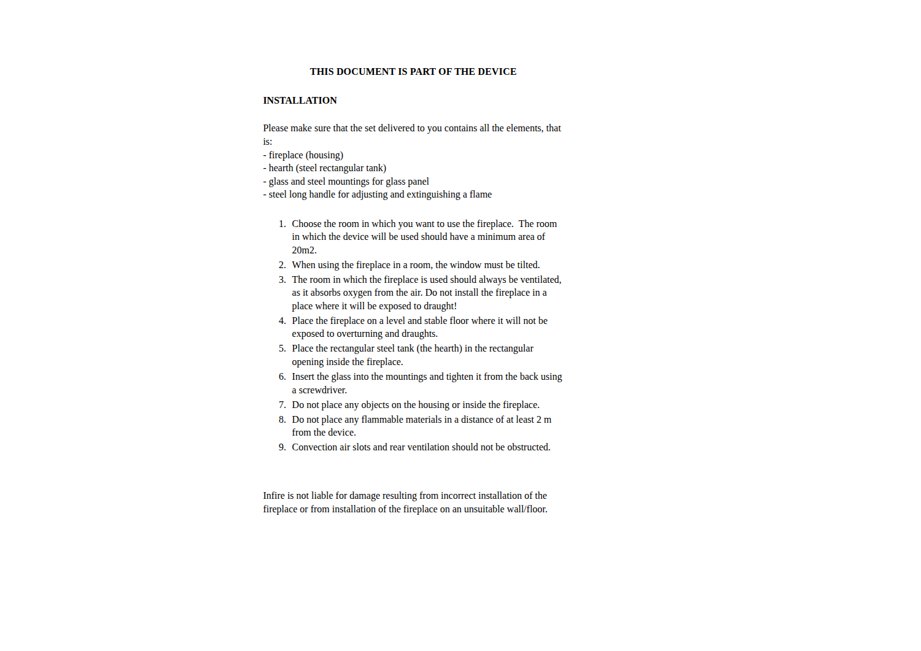THIS DOCUMENT IS PART OF THE DEVICE
INSTALLATION
Please make sure that the set delivered to you contains all the elements, that is:
- fireplace (housing)
- hearth (steel rectangular tank)
- glass and steel mountings for glass panel
- steel long handle for adjusting and extinguishing a flame
Choose the room in which you want to use the fireplace. The room in which the device will be used should have a minimum area of 20m2.
When using the fireplace in a room, the window must be tilted.
The room in which the fireplace is used should always be ventilated, as it absorbs oxygen from the air. Do not install the fireplace in a place where it will be exposed to draught!
Place the fireplace on a level and stable floor where it will not be exposed to overturning and draughts.
Place the rectangular steel tank (the hearth) in the rectangular opening inside the fireplace.
Insert the glass into the mountings and tighten it from the back using a screwdriver.
Do not place any objects on the housing or inside the fireplace.
Do not place any flammable materials in a distance of at least 2 m from the device.
Convection air slots and rear ventilation should not be obstructed.
Infire is not liable for damage resulting from incorrect installation of the fireplace or from installation of the fireplace on an unsuitable wall/floor.